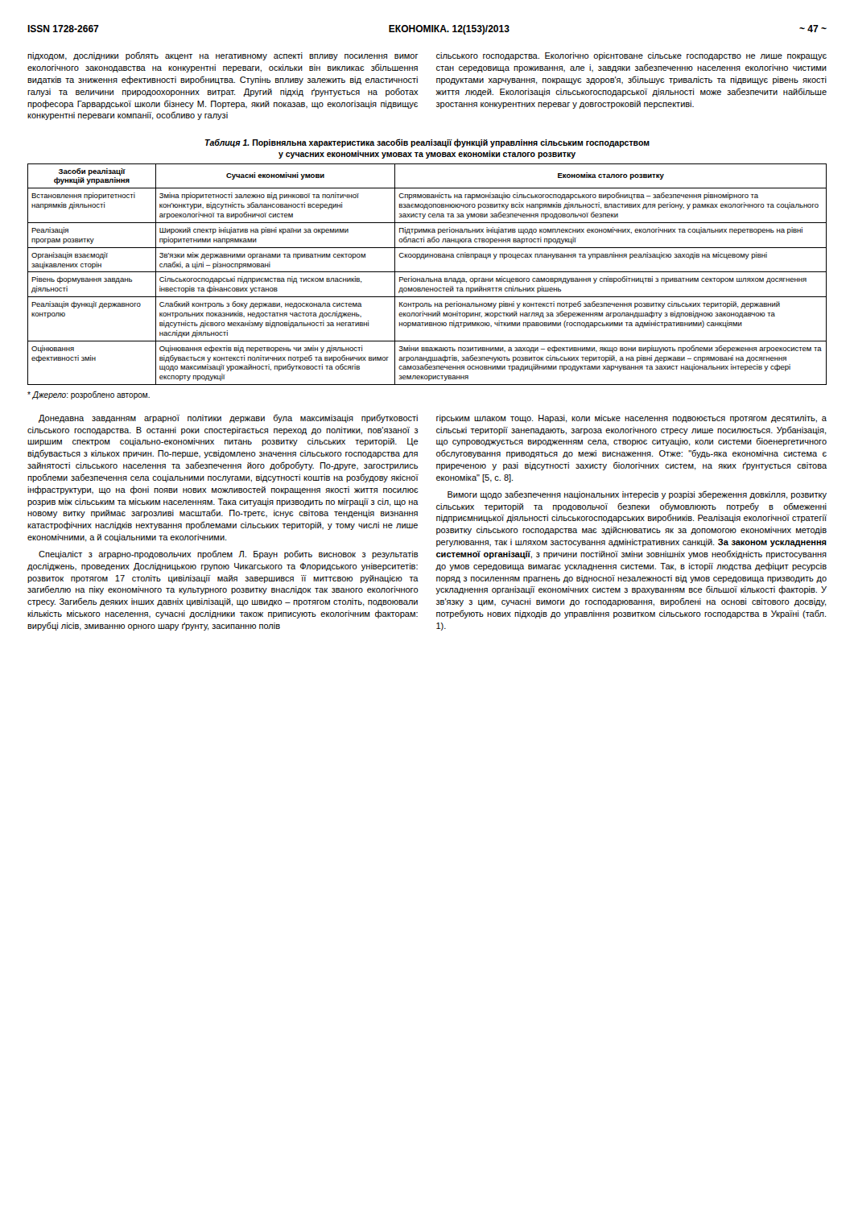ISSN 1728-2667
ЕКОНОМІКА. 12(153)/2013
~ 47 ~
підходом, дослідники роблять акцент на негативному аспекті впливу посилення вимог екологічного законодавства на конкурентні переваги, оскільки він викликає збільшення видатків та зниження ефективності виробництва. Ступінь впливу залежить від еластичності галузі та величини природоохоронних витрат. Другий підхід ґрунтується на роботах професора Гарвардської школи бізнесу М. Портера, який показав, що екологізація підвищує конкурентні переваги компанії, особливо у галузі
сільського господарства. Екологічно орієнтоване сільське господарство не лише покращує стан середовища проживання, але і, завдяки забезпеченню населення екологічно чистими продуктами харчування, покращує здоров'я, збільшує тривалість та підвищує рівень якості життя людей. Екологізація сільськогосподарської діяльності може забезпечити найбільше зростання конкурентних переваг у довгостроковій перспективі.
Таблиця 1. Порівняльна характеристика засобів реалізації функцій управління сільським господарством
у сучасних економічних умовах та умовах економіки сталого розвитку
| Засоби реалізації функцій управління | Сучасні економічні умови | Економіка сталого розвитку |
| --- | --- | --- |
| Встановлення пріоритетності напрямків діяльності | Зміна пріоритетності залежно від ринкової та політичної кон'юнктури, відсутність збалансованості всередині агроекологічної та виробничої систем | Спрямованість на гармонізацію сільськогосподарського виробництва – забезпечення рівномірного та взаємодоповнюючого розвитку всіх напрямків діяльності, властивих для регіону, у рамках екологічного та соціального захисту села та за умови забезпечення продовольчої безпеки |
| Реалізація програм розвитку | Широкий спектр ініціатив на рівні країни за окремими пріоритетними напрямками | Підтримка регіональних ініціатив щодо комплексних економічних, екологічних та соціальних перетворень на рівні області або ланцюга створення вартості продукції |
| Організація взаємодії зацікавлених сторін | Зв'язки між державними органами та приватним сектором слабкі, а цілі – різноспрямовані | Скоординована співпраця у процесах планування та управління реалізацією заходів на місцевому рівні |
| Рівень формування завдань діяльності | Сільськогосподарські підприємства під тиском власників, інвесторів та фінансових установ | Регіональна влада, органи місцевого самоврядування у співробітництві з приватним сектором шляхом досягнення домовленостей та прийняття спільних рішень |
| Реалізація функції державного контролю | Слабкий контроль з боку держави, недосконала система контрольних показників, недостатня частота досліджень, відсутність дієвого механізму відповідальності за негативні наслідки діяльності | Контроль на регіональному рівні у контексті потреб забезпечення розвитку сільських територій, державний екологічний моніторинг, жорсткий нагляд за збереженням агроландшафту з відповідною законодавчою та нормативною підтримкою, чіткими правовими (господарськими та адміністративними) санкціями |
| Оцінювання ефективності змін | Оцінювання ефектів від перетворень чи змін у діяльності відбувається у контексті політичних потреб та виробничих вимог щодо максимізації урожайності, прибутковості та обсягів експорту продукції | Зміни вважають позитивними, а заходи – ефективними, якщо вони вирішують проблеми збереження агроекосистем та агроландшафтів, забезпечують розвиток сільських територій, а на рівні держави – спрямовані на досягнення самозабезпечення основними традиційними продуктами харчування та захист національних інтересів у сфері землекористування |
* Джерело: розроблено автором.
Донедавна завданням аграрної політики держави була максимізація прибутковості сільського господарства. В останні роки спостерігається переход до політики, пов'язаної з ширшим спектром соціально-економічних питань розвитку сільських територій. Це відбувається з кількох причин. По-перше, усвідомлено значення сільського господарства для зайнятості сільського населення та забезпечення його добробуту. По-друге, загострились проблеми забезпечення села соціальними послугами, відсутності коштів на розбудову якісної інфраструктури, що на фоні появи нових можливостей покращення якості життя посилює розрив між сільським та міським населенням. Така ситуація призводить по міграції з сіл, що на новому витку приймає загрозливі масштаби. По-третє, існує світова тенденція визнання катастрофічних наслідків нехтування проблемами сільських територій, у тому числі не лише економічними, а й соціальними та екологічними.
Спеціаліст з аграрно-продовольчих проблем Л. Браун робить висновок з результатів досліджень, проведених Дослідницькою групою Чикагського та Флоридського університетів: розвиток протягом 17 століть цивілізації майя завершився її миттєвою руйнацією та загибеллю на піку економічного та культурного розвитку внаслідок так званого екологічного стресу. Загибель деяких інших давніх цивілізацій, що швидко – протягом століть, подвоювали кількість міського населення, сучасні дослідники також приписують екологічним факторам: вирубці лісів, змиванню орного шару ґрунту, засипанню полів
гірським шлаком тощо. Наразі, коли міське населення подвоюється протягом десятиліть, а сільські території занепадають, загроза екологічного стресу лише посилюється. Урбанізація, що супроводжується вироджен­ням села, створює ситуацію, коли системи біоенергетичного обслуговування приводяться до межі виснаження. Отже: "будь-яка економічна система є приреченою у разі відсутності захисту біологічних систем, на яких ґрунтується світова економіка" [5, с. 8].
Вимоги щодо забезпечення національних інтересів у розрізі збереження довкілля, розвитку сільських територій та продовольчої безпеки обумовлюють потребу в обмеженні підприємницької діяльності сільськогосподарських виробників. Реалізація екологічної стратегії розвитку сільського господарства має здійснюватись як за допомогою економічних методів регулювання, так і шляхом застосування адміністративних санкцій. За законом ускладнення системної організації, з причини постійної зміни зовнішніх умов необхідність пристосування до умов середовища вимагає ускладнення системи. Так, в історії людства дефіцит ресурсів поряд з посиленням прагнень до відносної незалежності від умов середовища призводить до ускладнення організації економічних систем з врахуванням все більшої кількості факторів. У зв'язку з цим, сучасні вимоги до господарювання, вироблені на основі світового досвіду, потребують нових підходів до управління розвитком сільського господарства в Україні (табл. 1).